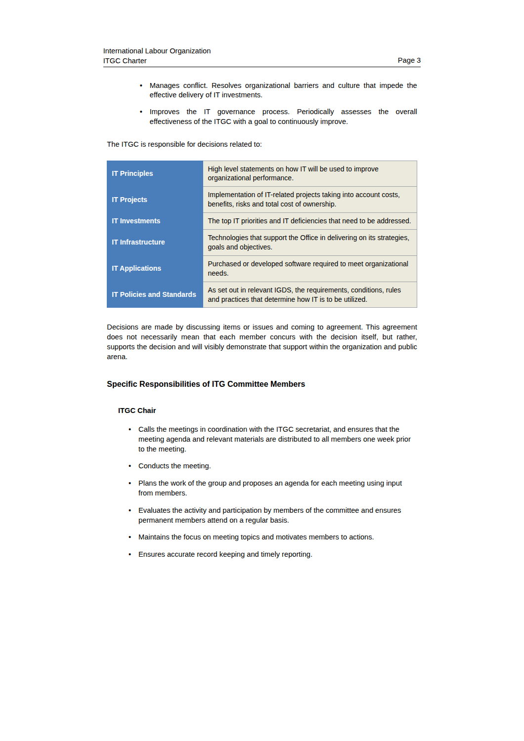International Labour Organization
ITGC Charter
Page 3
Manages conflict. Resolves organizational barriers and culture that impede the effective delivery of IT investments.
Improves the IT governance process. Periodically assesses the overall effectiveness of the ITGC with a goal to continuously improve.
The ITGC is responsible for decisions related to:
| IT Principles | High level statements on how IT will be used to improve organizational performance. |
| IT Projects | Implementation of IT-related projects taking into account costs, benefits, risks and total cost of ownership. |
| IT Investments | The top IT priorities and IT deficiencies that need to be addressed. |
| IT Infrastructure | Technologies that support the Office in delivering on its strategies, goals and objectives. |
| IT Applications | Purchased or developed software required to meet organizational needs. |
| IT Policies and Standards | As set out in relevant IGDS, the requirements, conditions, rules and practices that determine how IT is to be utilized. |
Decisions are made by discussing items or issues and coming to agreement. This agreement does not necessarily mean that each member concurs with the decision itself, but rather, supports the decision and will visibly demonstrate that support within the organization and public arena.
Specific Responsibilities of ITG Committee Members
ITGC Chair
Calls the meetings in coordination with the ITGC secretariat, and ensures that the meeting agenda and relevant materials are distributed to all members one week prior to the meeting.
Conducts the meeting.
Plans the work of the group and proposes an agenda for each meeting using input from members.
Evaluates the activity and participation by members of the committee and ensures permanent members attend on a regular basis.
Maintains the focus on meeting topics and motivates members to actions.
Ensures accurate record keeping and timely reporting.